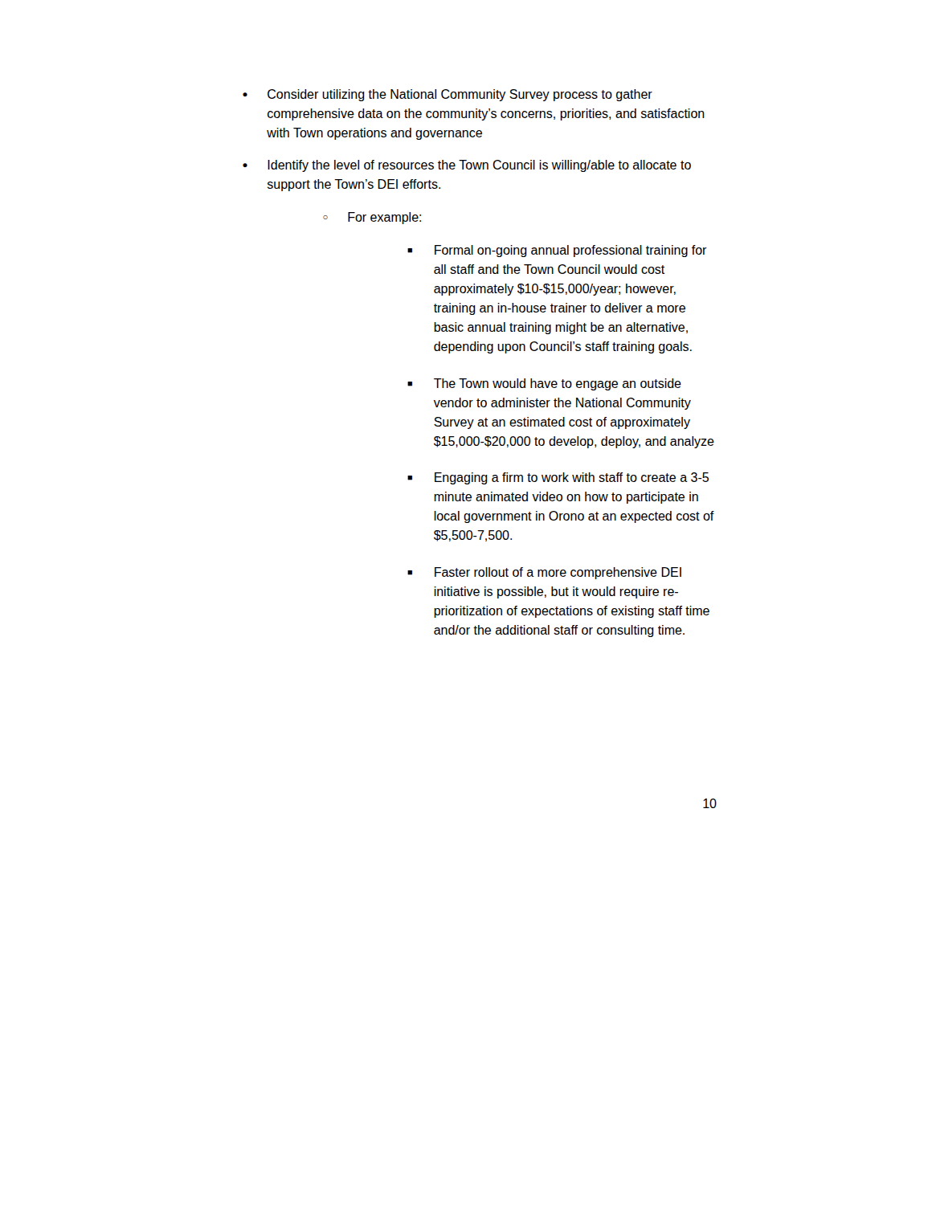Consider utilizing the National Community Survey process to gather comprehensive data on the community’s concerns, priorities, and satisfaction with Town operations and governance
Identify the level of resources the Town Council is willing/able to allocate to support the Town’s DEI efforts.
For example:
Formal on-going annual professional training for all staff and the Town Council would cost approximately $10-$15,000/year; however, training an in-house trainer to deliver a more basic annual training might be an alternative, depending upon Council’s staff training goals.
The Town would have to engage an outside vendor to administer the National Community Survey at an estimated cost of approximately $15,000-$20,000 to develop, deploy, and analyze
Engaging a firm to work with staff to create a 3-5 minute animated video on how to participate in local government in Orono at an expected cost of $5,500-7,500.
Faster rollout of a more comprehensive DEI initiative is possible, but it would require re-prioritization of expectations of existing staff time and/or the additional staff or consulting time.
10